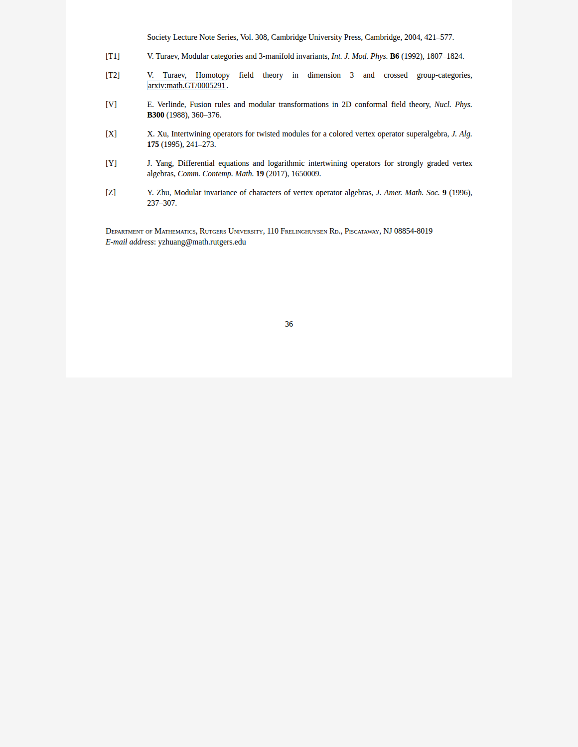Society Lecture Note Series, Vol. 308, Cambridge University Press, Cambridge, 2004, 421–577.
[T1]
V. Turaev, Modular categories and 3-manifold invariants, Int. J. Mod. Phys. B6 (1992), 1807–1824.
[T2]
V. Turaev, Homotopy field theory in dimension 3 and crossed group-categories, arxiv:math.GT/0005291.
[V]
E. Verlinde, Fusion rules and modular transformations in 2D conformal field theory, Nucl. Phys. B300 (1988), 360–376.
[X]
X. Xu, Intertwining operators for twisted modules for a colored vertex operator superalgebra, J. Alg. 175 (1995), 241–273.
[Y]
J. Yang, Differential equations and logarithmic intertwining operators for strongly graded vertex algebras, Comm. Contemp. Math. 19 (2017), 1650009.
[Z]
Y. Zhu, Modular invariance of characters of vertex operator algebras, J. Amer. Math. Soc. 9 (1996), 237–307.
Department of Mathematics, Rutgers University, 110 Frelinghuysen Rd., Piscataway, NJ 08854-8019
E-mail address: yzhuang@math.rutgers.edu
36